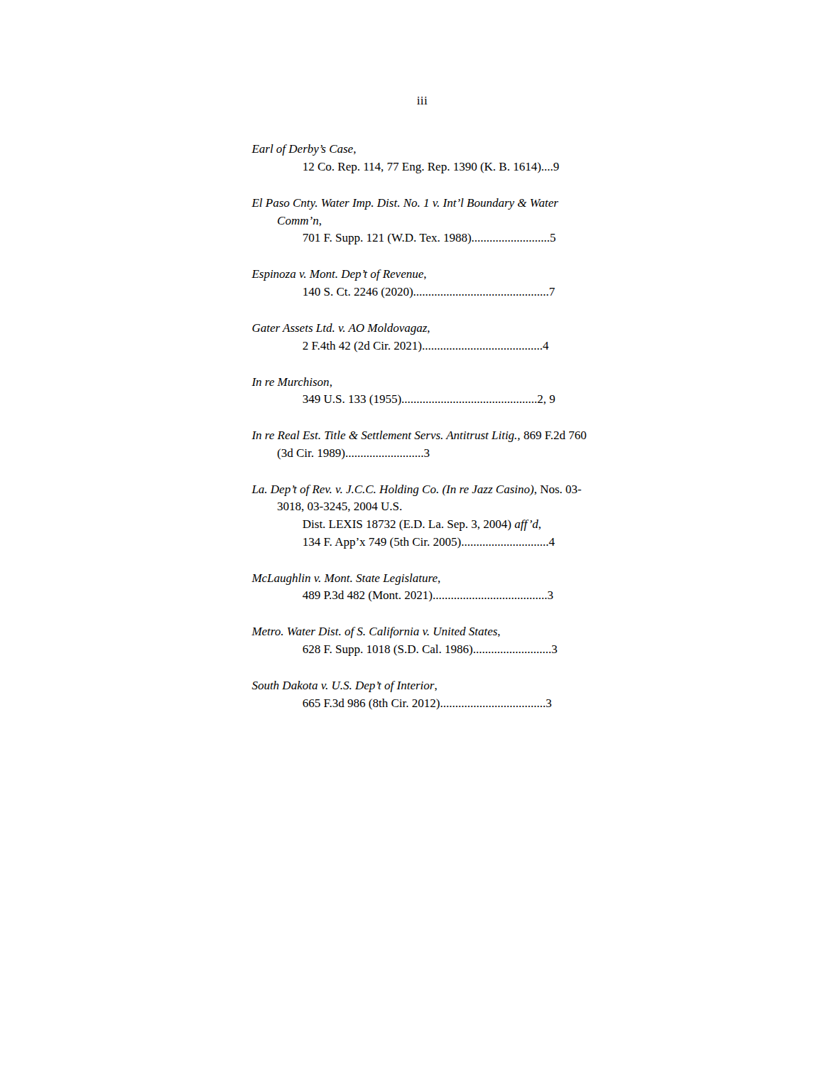iii
Earl of Derby’s Case, 12 Co. Rep. 114, 77 Eng. Rep. 1390 (K. B. 1614).... 9
El Paso Cnty. Water Imp. Dist. No. 1 v. Int’l Boundary & Water Comm’n, 701 F. Supp. 121 (W.D. Tex. 1988).......................... 5
Espinoza v. Mont. Dep’t of Revenue, 140 S. Ct. 2246 (2020)............................................. 7
Gater Assets Ltd. v. AO Moldovagaz, 2 F.4th 42 (2d Cir. 2021)........................................ 4
In re Murchison, 349 U.S. 133 (1955)............................................. 2, 9
In re Real Est. Title & Settlement Servs. Antitrust Litig., 869 F.2d 760 (3d Cir. 1989).......................... 3
La. Dep’t of Rev. v. J.C.C. Holding Co. (In re Jazz Casino), Nos. 03-3018, 03-3245, 2004 U.S. Dist. LEXIS 18732 (E.D. La. Sep. 3, 2004) aff’d, 134 F. App’x 749 (5th Cir. 2005)............................. 4
McLaughlin v. Mont. State Legislature, 489 P.3d 482 (Mont. 2021)...................................... 3
Metro. Water Dist. of S. California v. United States, 628 F. Supp. 1018 (S.D. Cal. 1986).......................... 3
South Dakota v. U.S. Dep’t of Interior, 665 F.3d 986 (8th Cir. 2012)................................... 3